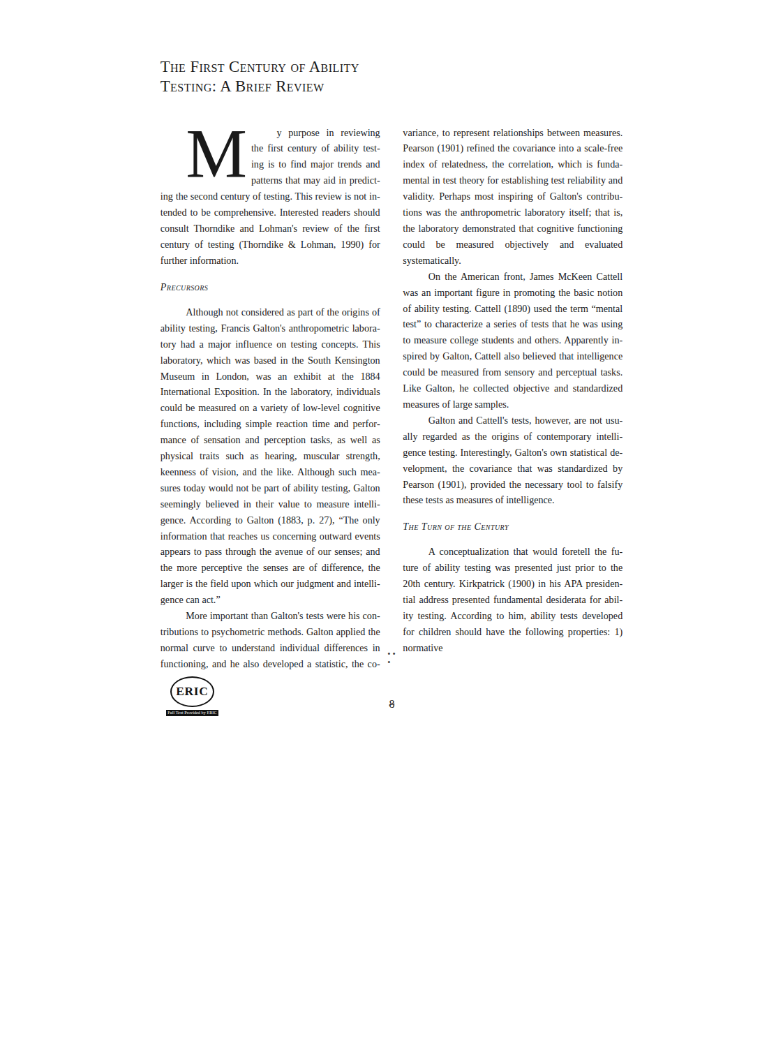The First Century of Ability
Testing: A Brief Review
My purpose in reviewing the first century of ability testing is to find major trends and patterns that may aid in predicting the second century of testing. This review is not intended to be comprehensive. Interested readers should consult Thorndike and Lohman's review of the first century of testing (Thorndike & Lohman, 1990) for further information.
Precursors
Although not considered as part of the origins of ability testing, Francis Galton's anthropometric laboratory had a major influence on testing concepts. This laboratory, which was based in the South Kensington Museum in London, was an exhibit at the 1884 International Exposition. In the laboratory, individuals could be measured on a variety of low-level cognitive functions, including simple reaction time and performance of sensation and perception tasks, as well as physical traits such as hearing, muscular strength, keenness of vision, and the like. Although such measures today would not be part of ability testing, Galton seemingly believed in their value to measure intelligence. According to Galton (1883, p. 27), “The only information that reaches us concerning outward events appears to pass through the avenue of our senses; and the more perceptive the senses are of difference, the larger is the field upon which our judgment and intelligence can act.”
More important than Galton's tests were his contributions to psychometric methods. Galton applied the normal curve to understand individual differences in functioning, and he also developed a statistic, the covariance, to represent relationships between measures. Pearson (1901) refined the covariance into a scale-free index of relatedness, the correlation, which is fundamental in test theory for establishing test reliability and validity. Perhaps most inspiring of Galton's contributions was the anthropometric laboratory itself; that is, the laboratory demonstrated that cognitive functioning could be measured objectively and evaluated systematically.
On the American front, James McKeen Cattell was an important figure in promoting the basic notion of ability testing. Cattell (1890) used the term “mental test” to characterize a series of tests that he was using to measure college students and others. Apparently inspired by Galton, Cattell also believed that intelligence could be measured from sensory and perceptual tasks. Like Galton, he collected objective and standardized measures of large samples.
Galton and Cattell's tests, however, are not usually regarded as the origins of contemporary intelligence testing. Interestingly, Galton's own statistical development, the covariance that was standardized by Pearson (1901), provided the necessary tool to falsify these tests as measures of intelligence.
The Turn of the Century
A conceptualization that would foretell the future of ability testing was presented just prior to the 20th century. Kirkpatrick (1900) in his APA presidential address presented fundamental desiderata for ability testing. According to him, ability tests developed for children should have the following properties: 1) normative
• •
•
ERIC
Full Text Provided by ERIC
8